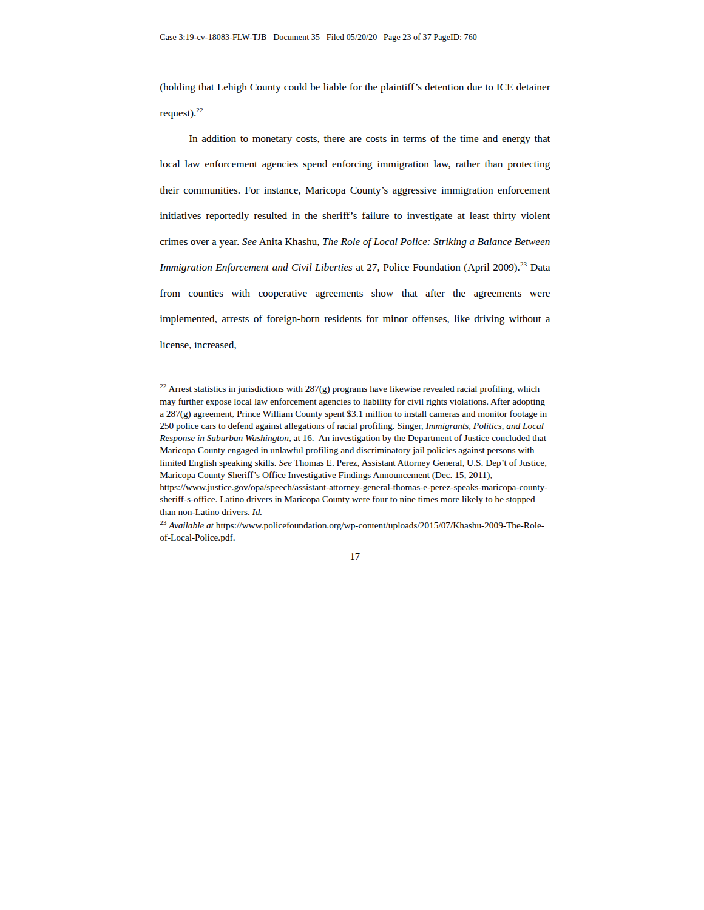Case 3:19-cv-18083-FLW-TJB Document 35 Filed 05/20/20 Page 23 of 37 PageID: 760
(holding that Lehigh County could be liable for the plaintiff’s detention due to ICE detainer request).22
In addition to monetary costs, there are costs in terms of the time and energy that local law enforcement agencies spend enforcing immigration law, rather than protecting their communities. For instance, Maricopa County’s aggressive immigration enforcement initiatives reportedly resulted in the sheriff’s failure to investigate at least thirty violent crimes over a year. See Anita Khashu, The Role of Local Police: Striking a Balance Between Immigration Enforcement and Civil Liberties at 27, Police Foundation (April 2009).23 Data from counties with cooperative agreements show that after the agreements were implemented, arrests of foreign-born residents for minor offenses, like driving without a license, increased,
22 Arrest statistics in jurisdictions with 287(g) programs have likewise revealed racial profiling, which may further expose local law enforcement agencies to liability for civil rights violations. After adopting a 287(g) agreement, Prince William County spent $3.1 million to install cameras and monitor footage in 250 police cars to defend against allegations of racial profiling. Singer, Immigrants, Politics, and Local Response in Suburban Washington, at 16. An investigation by the Department of Justice concluded that Maricopa County engaged in unlawful profiling and discriminatory jail policies against persons with limited English speaking skills. See Thomas E. Perez, Assistant Attorney General, U.S. Dep’t of Justice, Maricopa County Sheriff’s Office Investigative Findings Announcement (Dec. 15, 2011), https://www.justice.gov/opa/speech/assistant-attorney-general-thomas-e-perez-speaks-maricopa-county-sheriff-s-office. Latino drivers in Maricopa County were four to nine times more likely to be stopped than non-Latino drivers. Id.
23 Available at https://www.policefoundation.org/wp-content/uploads/2015/07/Khashu-2009-The-Role-of-Local-Police.pdf.
17